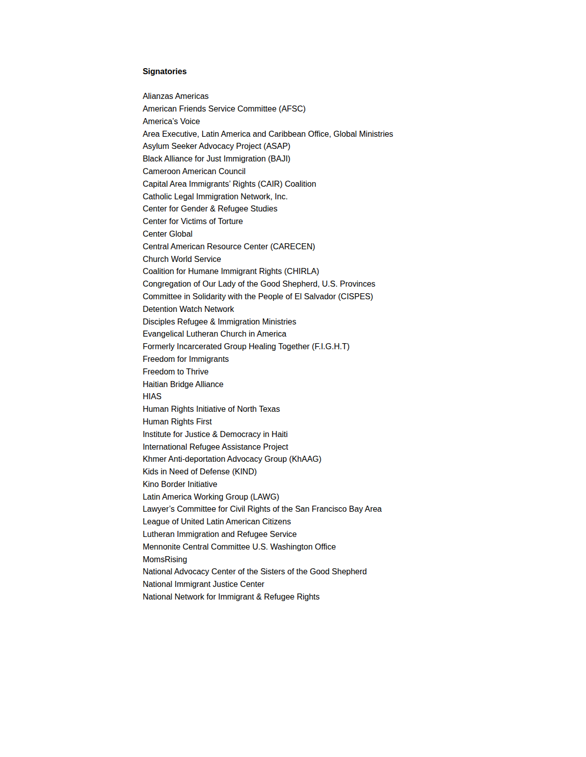Signatories
Alianzas Americas
American Friends Service Committee (AFSC)
America’s Voice
Area Executive, Latin America and Caribbean Office, Global Ministries
Asylum Seeker Advocacy Project (ASAP)
Black Alliance for Just Immigration (BAJI)
Cameroon American Council
Capital Area Immigrants’ Rights (CAIR) Coalition
Catholic Legal Immigration Network, Inc.
Center for Gender & Refugee Studies
Center for Victims of Torture
Center Global
Central American Resource Center (CARECEN)
Church World Service
Coalition for Humane Immigrant Rights (CHIRLA)
Congregation of Our Lady of the Good Shepherd, U.S. Provinces
Committee in Solidarity with the People of El Salvador (CISPES)
Detention Watch Network
Disciples Refugee & Immigration Ministries
Evangelical Lutheran Church in America
Formerly Incarcerated Group Healing Together (F.I.G.H.T)
Freedom for Immigrants
Freedom to Thrive
Haitian Bridge Alliance
HIAS
Human Rights Initiative of North Texas
Human Rights First
Institute for Justice & Democracy in Haiti
International Refugee Assistance Project
Khmer Anti-deportation Advocacy Group (KhAAG)
Kids in Need of Defense (KIND)
Kino Border Initiative
Latin America Working Group (LAWG)
Lawyer’s Committee for Civil Rights of the San Francisco Bay Area
League of United Latin American Citizens
Lutheran Immigration and Refugee Service
Mennonite Central Committee U.S. Washington Office
MomsRising
National Advocacy Center of the Sisters of the Good Shepherd
National Immigrant Justice Center
National Network for Immigrant & Refugee Rights